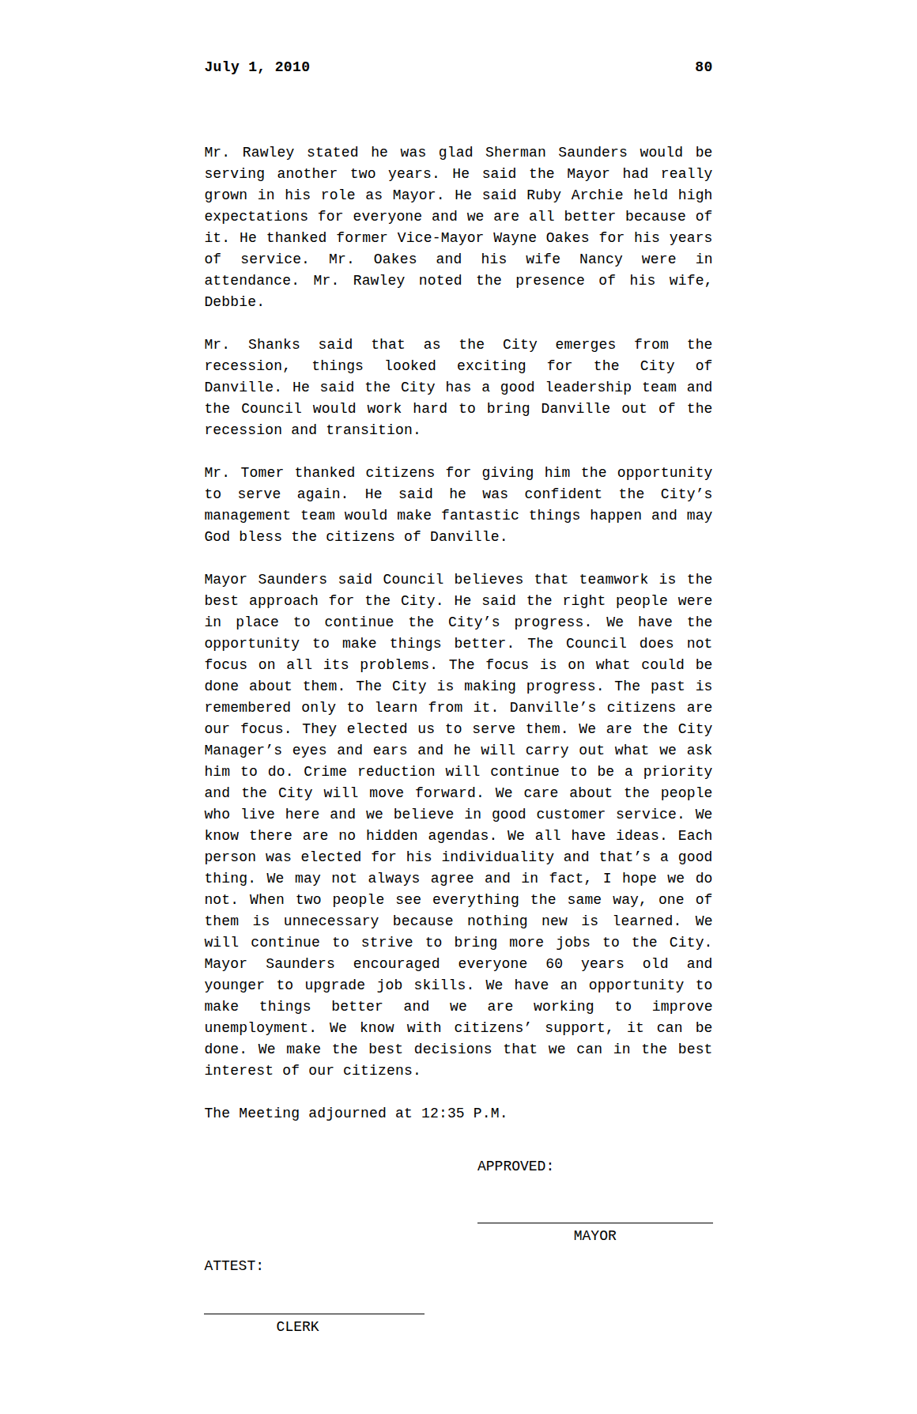July 1, 2010 80
Mr. Rawley stated he was glad Sherman Saunders would be serving another two years. He said the Mayor had really grown in his role as Mayor. He said Ruby Archie held high expectations for everyone and we are all better because of it. He thanked former Vice-Mayor Wayne Oakes for his years of service. Mr. Oakes and his wife Nancy were in attendance. Mr. Rawley noted the presence of his wife, Debbie.
Mr. Shanks said that as the City emerges from the recession, things looked exciting for the City of Danville. He said the City has a good leadership team and the Council would work hard to bring Danville out of the recession and transition.
Mr. Tomer thanked citizens for giving him the opportunity to serve again. He said he was confident the City’s management team would make fantastic things happen and may God bless the citizens of Danville.
Mayor Saunders said Council believes that teamwork is the best approach for the City. He said the right people were in place to continue the City’s progress. We have the opportunity to make things better. The Council does not focus on all its problems. The focus is on what could be done about them. The City is making progress. The past is remembered only to learn from it. Danville’s citizens are our focus. They elected us to serve them. We are the City Manager’s eyes and ears and he will carry out what we ask him to do. Crime reduction will continue to be a priority and the City will move forward. We care about the people who live here and we believe in good customer service. We know there are no hidden agendas. We all have ideas. Each person was elected for his individuality and that’s a good thing. We may not always agree and in fact, I hope we do not. When two people see everything the same way, one of them is unnecessary because nothing new is learned. We will continue to strive to bring more jobs to the City. Mayor Saunders encouraged everyone 60 years old and younger to upgrade job skills. We have an opportunity to make things better and we are working to improve unemployment. We know with citizens’ support, it can be done. We make the best decisions that we can in the best interest of our citizens.
The Meeting adjourned at 12:35 P.M.
APPROVED:
MAYOR
ATTEST:
CLERK